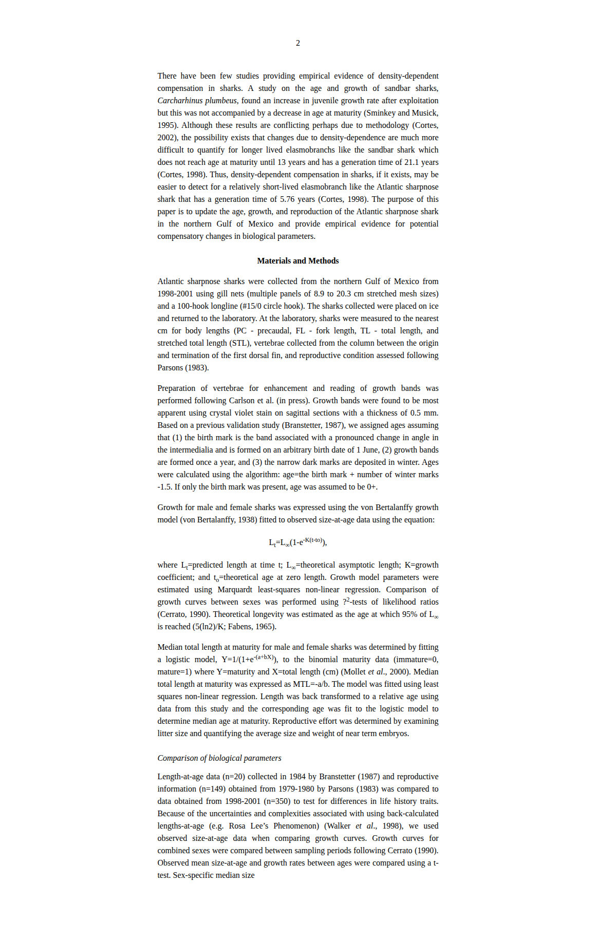2
There have been few studies providing empirical evidence of density-dependent compensation in sharks. A study on the age and growth of sandbar sharks, Carcharhinus plumbeus, found an increase in juvenile growth rate after exploitation but this was not accompanied by a decrease in age at maturity (Sminkey and Musick, 1995). Although these results are conflicting perhaps due to methodology (Cortes, 2002), the possibility exists that changes due to density-dependence are much more difficult to quantify for longer lived elasmobranchs like the sandbar shark which does not reach age at maturity until 13 years and has a generation time of 21.1 years (Cortes, 1998). Thus, density-dependent compensation in sharks, if it exists, may be easier to detect for a relatively short-lived elasmobranch like the Atlantic sharpnose shark that has a generation time of 5.76 years (Cortes, 1998). The purpose of this paper is to update the age, growth, and reproduction of the Atlantic sharpnose shark in the northern Gulf of Mexico and provide empirical evidence for potential compensatory changes in biological parameters.
Materials and Methods
Atlantic sharpnose sharks were collected from the northern Gulf of Mexico from 1998-2001 using gill nets (multiple panels of 8.9 to 20.3 cm stretched mesh sizes) and a 100-hook longline (#15/0 circle hook). The sharks collected were placed on ice and returned to the laboratory. At the laboratory, sharks were measured to the nearest cm for body lengths (PC - precaudal, FL - fork length, TL - total length, and stretched total length (STL), vertebrae collected from the column between the origin and termination of the first dorsal fin, and reproductive condition assessed following Parsons (1983).
Preparation of vertebrae for enhancement and reading of growth bands was performed following Carlson et al. (in press). Growth bands were found to be most apparent using crystal violet stain on sagittal sections with a thickness of 0.5 mm. Based on a previous validation study (Branstetter, 1987), we assigned ages assuming that (1) the birth mark is the band associated with a pronounced change in angle in the intermedialia and is formed on an arbitrary birth date of 1 June, (2) growth bands are formed once a year, and (3) the narrow dark marks are deposited in winter. Ages were calculated using the algorithm: age=the birth mark + number of winter marks -1.5. If only the birth mark was present, age was assumed to be 0+.
Growth for male and female sharks was expressed using the von Bertalanffy growth model (von Bertalanffy, 1938) fitted to observed size-at-age data using the equation:
Lt=L∞(1-e-K(t-to)),
where Lt=predicted length at time t; L∞=theoretical asymptotic length; K=growth coefficient; and to=theoretical age at zero length. Growth model parameters were estimated using Marquardt least-squares non-linear regression. Comparison of growth curves between sexes was performed using ?2-tests of likelihood ratios (Cerrato, 1990). Theoretical longevity was estimated as the age at which 95% of L∞ is reached (5(ln2)/K; Fabens, 1965).
Median total length at maturity for male and female sharks was determined by fitting a logistic model, Y=1/(1+e-(a+bX)), to the binomial maturity data (immature=0, mature=1) where Y=maturity and X=total length (cm) (Mollet et al., 2000). Median total length at maturity was expressed as MTL=-a/b. The model was fitted using least squares non-linear regression. Length was back transformed to a relative age using data from this study and the corresponding age was fit to the logistic model to determine median age at maturity. Reproductive effort was determined by examining litter size and quantifying the average size and weight of near term embryos.
Comparison of biological parameters
Length-at-age data (n=20) collected in 1984 by Branstetter (1987) and reproductive information (n=149) obtained from 1979-1980 by Parsons (1983) was compared to data obtained from 1998-2001 (n=350) to test for differences in life history traits. Because of the uncertainties and complexities associated with using back-calculated lengths-at-age (e.g. Rosa Lee’s Phenomenon) (Walker et al., 1998), we used observed size-at-age data when comparing growth curves. Growth curves for combined sexes were compared between sampling periods following Cerrato (1990). Observed mean size-at-age and growth rates between ages were compared using a t-test. Sex-specific median size